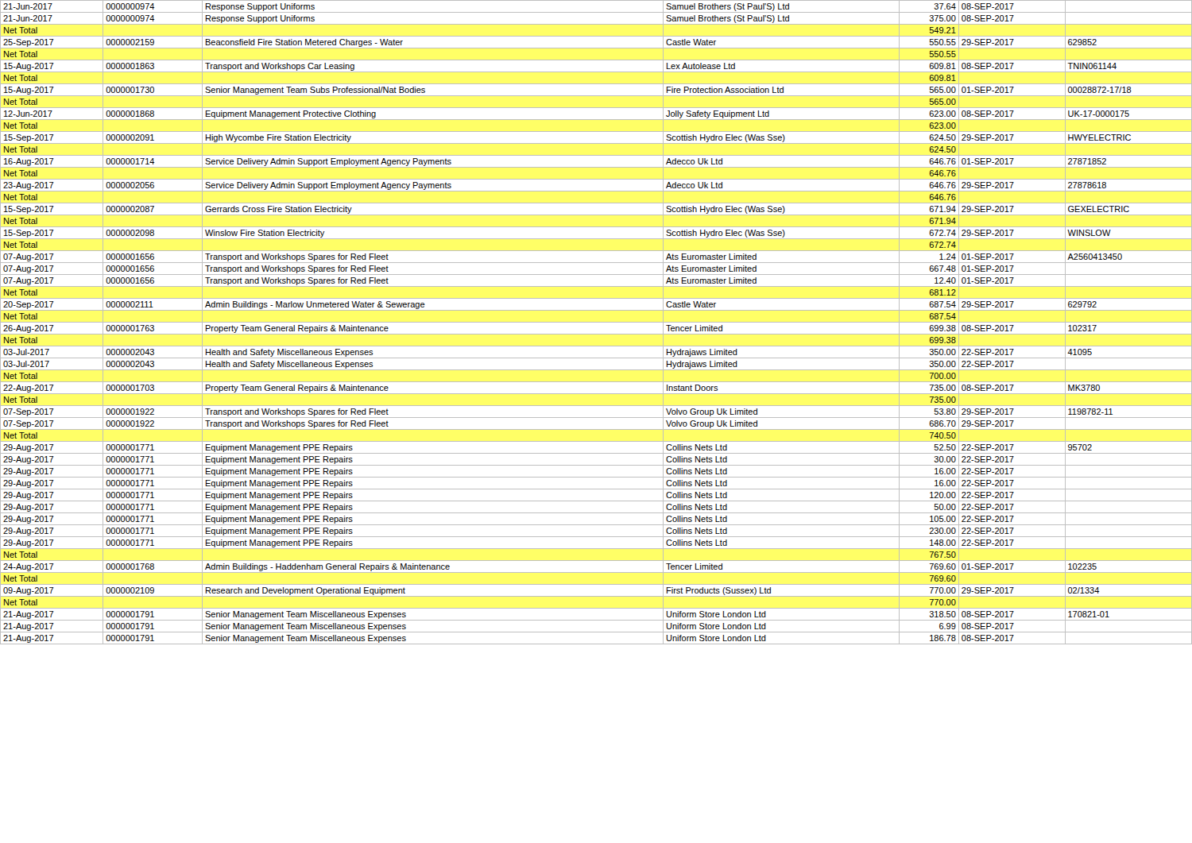| 21-Jun-2017 | 0000000974 | Response Support Uniforms | Samuel Brothers (St Paul'S) Ltd | 37.64 | 08-SEP-2017 | |
| 21-Jun-2017 | 0000000974 | Response Support Uniforms | Samuel Brothers (St Paul'S) Ltd | 375.00 | 08-SEP-2017 | |
| Net Total | | | | 549.21 | | |
| 25-Sep-2017 | 0000002159 | Beaconsfield Fire Station Metered Charges - Water | Castle Water | 550.55 | 29-SEP-2017 | 629852 |
| Net Total | | | | 550.55 | | |
| 15-Aug-2017 | 0000001863 | Transport and Workshops Car Leasing | Lex Autolease Ltd | 609.81 | 08-SEP-2017 | TNIN061144 |
| Net Total | | | | 609.81 | | |
| 15-Aug-2017 | 0000001730 | Senior Management Team Subs Professional/Nat Bodies | Fire Protection Association Ltd | 565.00 | 01-SEP-2017 | 00028872-17/18 |
| Net Total | | | | 565.00 | | |
| 12-Jun-2017 | 0000001868 | Equipment Management Protective Clothing | Jolly Safety Equipment Ltd | 623.00 | 08-SEP-2017 | UK-17-0000175 |
| Net Total | | | | 623.00 | | |
| 15-Sep-2017 | 0000002091 | High Wycombe Fire Station Electricity | Scottish Hydro Elec (Was Sse) | 624.50 | 29-SEP-2017 | HWYELECTRIC |
| Net Total | | | | 624.50 | | |
| 16-Aug-2017 | 0000001714 | Service Delivery Admin Support Employment Agency Payments | Adecco Uk Ltd | 646.76 | 01-SEP-2017 | 27871852 |
| Net Total | | | | 646.76 | | |
| 23-Aug-2017 | 0000002056 | Service Delivery Admin Support Employment Agency Payments | Adecco Uk Ltd | 646.76 | 29-SEP-2017 | 27878618 |
| Net Total | | | | 646.76 | | |
| 15-Sep-2017 | 0000002087 | Gerrards Cross Fire Station Electricity | Scottish Hydro Elec (Was Sse) | 671.94 | 29-SEP-2017 | GEXELECTRIC |
| Net Total | | | | 671.94 | | |
| 15-Sep-2017 | 0000002098 | Winslow Fire Station Electricity | Scottish Hydro Elec (Was Sse) | 672.74 | 29-SEP-2017 | WINSLOW |
| Net Total | | | | 672.74 | | |
| 07-Aug-2017 | 0000001656 | Transport and Workshops Spares for Red Fleet | Ats Euromaster Limited | 1.24 | 01-SEP-2017 | A2560413450 |
| 07-Aug-2017 | 0000001656 | Transport and Workshops Spares for Red Fleet | Ats Euromaster Limited | 667.48 | 01-SEP-2017 | |
| 07-Aug-2017 | 0000001656 | Transport and Workshops Spares for Red Fleet | Ats Euromaster Limited | 12.40 | 01-SEP-2017 | |
| Net Total | | | | 681.12 | | |
| 20-Sep-2017 | 0000002111 | Admin Buildings - Marlow Unmetered Water & Sewerage | Castle Water | 687.54 | 29-SEP-2017 | 629792 |
| Net Total | | | | 687.54 | | |
| 26-Aug-2017 | 0000001763 | Property Team General Repairs & Maintenance | Tencer Limited | 699.38 | 08-SEP-2017 | 102317 |
| Net Total | | | | 699.38 | | |
| 03-Jul-2017 | 0000002043 | Health and Safety Miscellaneous Expenses | Hydrajaws Limited | 350.00 | 22-SEP-2017 | 41095 |
| 03-Jul-2017 | 0000002043 | Health and Safety Miscellaneous Expenses | Hydrajaws Limited | 350.00 | 22-SEP-2017 | |
| Net Total | | | | 700.00 | | |
| 22-Aug-2017 | 0000001703 | Property Team General Repairs & Maintenance | Instant Doors | 735.00 | 08-SEP-2017 | MK3780 |
| Net Total | | | | 735.00 | | |
| 07-Sep-2017 | 0000001922 | Transport and Workshops Spares for Red Fleet | Volvo Group Uk Limited | 53.80 | 29-SEP-2017 | 1198782-11 |
| 07-Sep-2017 | 0000001922 | Transport and Workshops Spares for Red Fleet | Volvo Group Uk Limited | 686.70 | 29-SEP-2017 | |
| Net Total | | | | 740.50 | | |
| 29-Aug-2017 | 0000001771 | Equipment Management PPE Repairs | Collins Nets Ltd | 52.50 | 22-SEP-2017 | 95702 |
| 29-Aug-2017 | 0000001771 | Equipment Management PPE Repairs | Collins Nets Ltd | 30.00 | 22-SEP-2017 | |
| 29-Aug-2017 | 0000001771 | Equipment Management PPE Repairs | Collins Nets Ltd | 16.00 | 22-SEP-2017 | |
| 29-Aug-2017 | 0000001771 | Equipment Management PPE Repairs | Collins Nets Ltd | 16.00 | 22-SEP-2017 | |
| 29-Aug-2017 | 0000001771 | Equipment Management PPE Repairs | Collins Nets Ltd | 120.00 | 22-SEP-2017 | |
| 29-Aug-2017 | 0000001771 | Equipment Management PPE Repairs | Collins Nets Ltd | 50.00 | 22-SEP-2017 | |
| 29-Aug-2017 | 0000001771 | Equipment Management PPE Repairs | Collins Nets Ltd | 105.00 | 22-SEP-2017 | |
| 29-Aug-2017 | 0000001771 | Equipment Management PPE Repairs | Collins Nets Ltd | 230.00 | 22-SEP-2017 | |
| 29-Aug-2017 | 0000001771 | Equipment Management PPE Repairs | Collins Nets Ltd | 148.00 | 22-SEP-2017 | |
| Net Total | | | | 767.50 | | |
| 24-Aug-2017 | 0000001768 | Admin Buildings - Haddenham General Repairs & Maintenance | Tencer Limited | 769.60 | 01-SEP-2017 | 102235 |
| Net Total | | | | 769.60 | | |
| 09-Aug-2017 | 0000002109 | Research and Development Operational Equipment | First Products (Sussex) Ltd | 770.00 | 29-SEP-2017 | 02/1334 |
| Net Total | | | | 770.00 | | |
| 21-Aug-2017 | 0000001791 | Senior Management Team Miscellaneous Expenses | Uniform Store London Ltd | 318.50 | 08-SEP-2017 | 170821-01 |
| 21-Aug-2017 | 0000001791 | Senior Management Team Miscellaneous Expenses | Uniform Store London Ltd | 6.99 | 08-SEP-2017 | |
| 21-Aug-2017 | 0000001791 | Senior Management Team Miscellaneous Expenses | Uniform Store London Ltd | 186.78 | 08-SEP-2017 | |